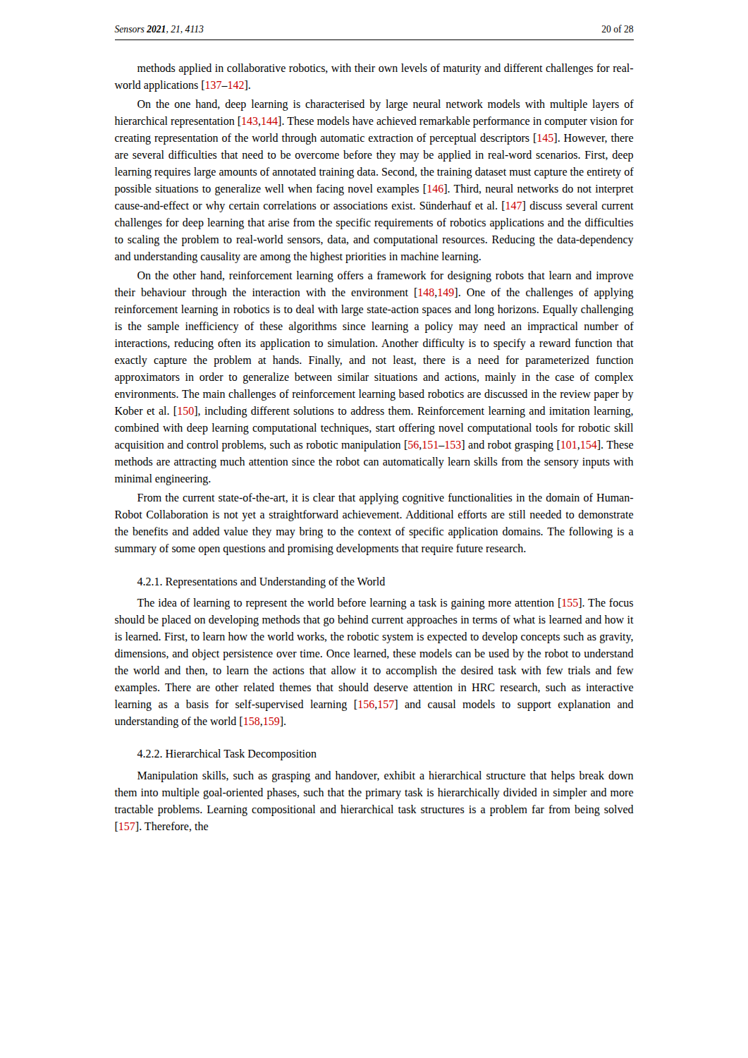Sensors 2021, 21, 4113 20 of 28
methods applied in collaborative robotics, with their own levels of maturity and different challenges for real-world applications [137–142].
On the one hand, deep learning is characterised by large neural network models with multiple layers of hierarchical representation [143,144]. These models have achieved remarkable performance in computer vision for creating representation of the world through automatic extraction of perceptual descriptors [145]. However, there are several difficulties that need to be overcome before they may be applied in real-word scenarios. First, deep learning requires large amounts of annotated training data. Second, the training dataset must capture the entirety of possible situations to generalize well when facing novel examples [146]. Third, neural networks do not interpret cause-and-effect or why certain correlations or associations exist. Sünderhauf et al. [147] discuss several current challenges for deep learning that arise from the specific requirements of robotics applications and the difficulties to scaling the problem to real-world sensors, data, and computational resources. Reducing the data-dependency and understanding causality are among the highest priorities in machine learning.
On the other hand, reinforcement learning offers a framework for designing robots that learn and improve their behaviour through the interaction with the environment [148,149]. One of the challenges of applying reinforcement learning in robotics is to deal with large state-action spaces and long horizons. Equally challenging is the sample inefficiency of these algorithms since learning a policy may need an impractical number of interactions, reducing often its application to simulation. Another difficulty is to specify a reward function that exactly capture the problem at hands. Finally, and not least, there is a need for parameterized function approximators in order to generalize between similar situations and actions, mainly in the case of complex environments. The main challenges of reinforcement learning based robotics are discussed in the review paper by Kober et al. [150], including different solutions to address them. Reinforcement learning and imitation learning, combined with deep learning computational techniques, start offering novel computational tools for robotic skill acquisition and control problems, such as robotic manipulation [56,151–153] and robot grasping [101,154]. These methods are attracting much attention since the robot can automatically learn skills from the sensory inputs with minimal engineering.
From the current state-of-the-art, it is clear that applying cognitive functionalities in the domain of Human-Robot Collaboration is not yet a straightforward achievement. Additional efforts are still needed to demonstrate the benefits and added value they may bring to the context of specific application domains. The following is a summary of some open questions and promising developments that require future research.
4.2.1. Representations and Understanding of the World
The idea of learning to represent the world before learning a task is gaining more attention [155]. The focus should be placed on developing methods that go behind current approaches in terms of what is learned and how it is learned. First, to learn how the world works, the robotic system is expected to develop concepts such as gravity, dimensions, and object persistence over time. Once learned, these models can be used by the robot to understand the world and then, to learn the actions that allow it to accomplish the desired task with few trials and few examples. There are other related themes that should deserve attention in HRC research, such as interactive learning as a basis for self-supervised learning [156,157] and causal models to support explanation and understanding of the world [158,159].
4.2.2. Hierarchical Task Decomposition
Manipulation skills, such as grasping and handover, exhibit a hierarchical structure that helps break down them into multiple goal-oriented phases, such that the primary task is hierarchically divided in simpler and more tractable problems. Learning compositional and hierarchical task structures is a problem far from being solved [157]. Therefore, the